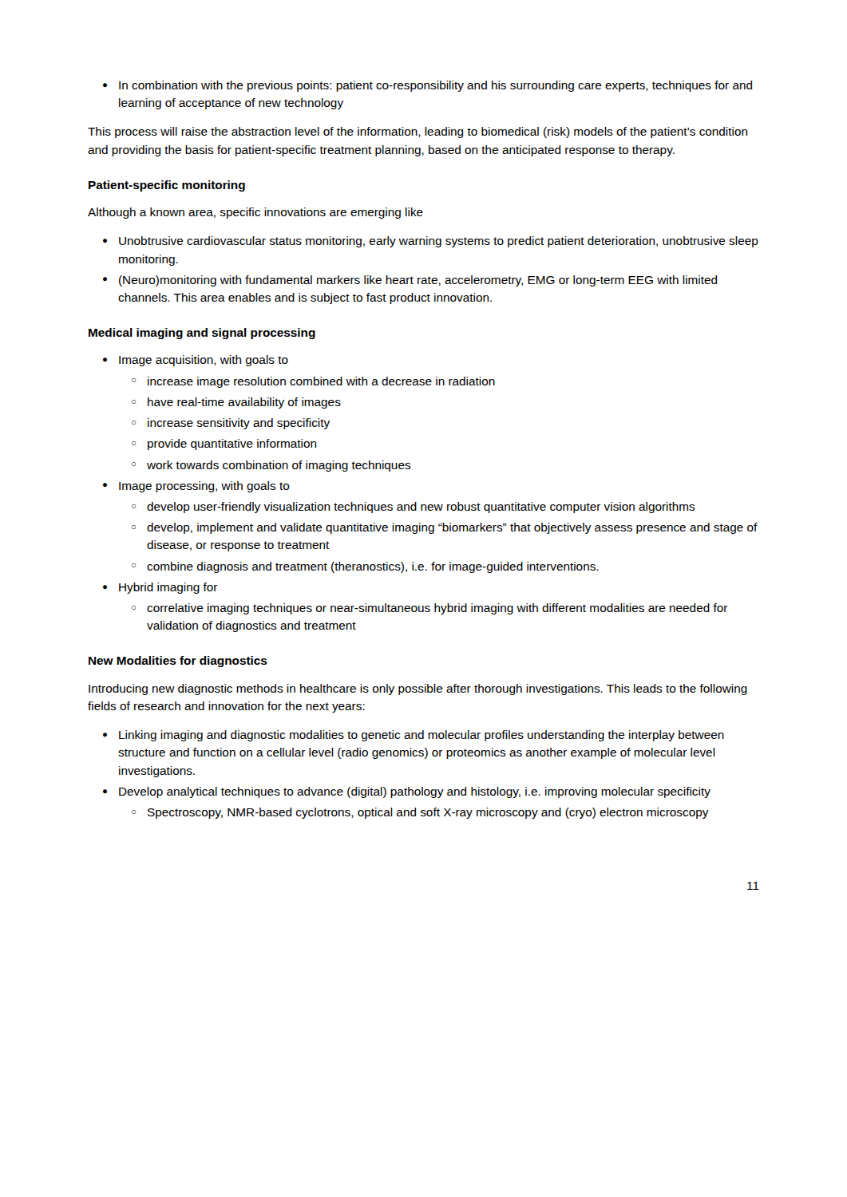In combination with the previous points: patient co-responsibility and his surrounding care experts, techniques for and learning of acceptance of new technology
This process will raise the abstraction level of the information, leading to biomedical (risk) models of the patient’s condition and providing the basis for patient-specific treatment planning, based on the anticipated response to therapy.
Patient-specific monitoring
Although a known area, specific innovations are emerging like
Unobtrusive cardiovascular status monitoring, early warning systems to predict patient deterioration, unobtrusive sleep monitoring.
(Neuro)monitoring with fundamental markers like heart rate, accelerometry, EMG or long-term EEG with limited channels. This area enables and is subject to fast product innovation.
Medical imaging and signal processing
Image acquisition, with goals to
increase image resolution combined with a decrease in radiation
have real-time availability of images
increase sensitivity and specificity
provide quantitative information
work towards combination of imaging techniques
Image processing, with goals to
develop user-friendly visualization techniques and new robust quantitative computer vision algorithms
develop, implement and validate quantitative imaging “biomarkers” that objectively assess presence and stage of disease, or response to treatment
combine diagnosis and treatment (theranostics), i.e. for image-guided interventions.
Hybrid imaging for
correlative imaging techniques or near-simultaneous hybrid imaging with different modalities are needed for validation of diagnostics and treatment
New Modalities for diagnostics
Introducing new diagnostic methods in healthcare is only possible after thorough investigations. This leads to the following fields of research and innovation for the next years:
Linking imaging and diagnostic modalities to genetic and molecular profiles understanding the interplay between structure and function on a cellular level (radio genomics) or proteomics as another example of molecular level investigations.
Develop analytical techniques to advance (digital) pathology and histology, i.e. improving molecular specificity
Spectroscopy, NMR-based cyclotrons, optical and soft X-ray microscopy and (cryo) electron microscopy
11